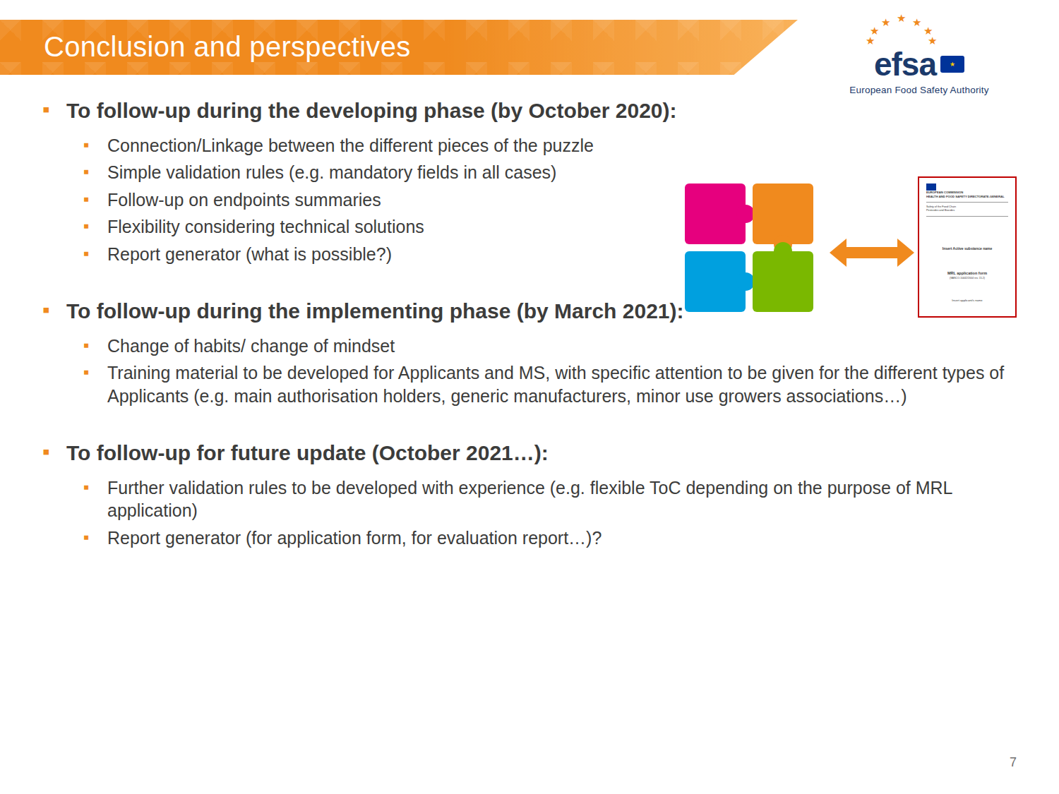Conclusion and perspectives
★ ★ ★ ★ ★ ★ ★
efsa
European Food Safety Authority
To follow-up during the developing phase (by October 2020):
Connection/Linkage between the different pieces of the puzzle
Simple validation rules (e.g. mandatory fields in all cases)
Follow-up on endpoints summaries
Flexibility considering technical solutions
Report generator (what is possible?)
To follow-up during the implementing phase (by March 2021):
Change of habits/ change of mindset
Training material to be developed for Applicants and MS, with specific attention to be given for the different types of Applicants (e.g. main authorisation holders, generic manufacturers, minor use growers associations…)
To follow-up for future update (October 2021…):
Further validation rules to be developed with experience (e.g. flexible ToC depending on the purpose of MRL application)
Report generator (for application form, for evaluation report…)?
EUROPEAN COMMISSION
HEALTH AND FOOD SAFETY DIRECTORATE-GENERAL
Safety of the Food Chain
Pesticides and Biocides
Insert Active substance name
MRL application form
(SANCO-10442/2004 rev. 15.2)
Insert applicant/s name
7